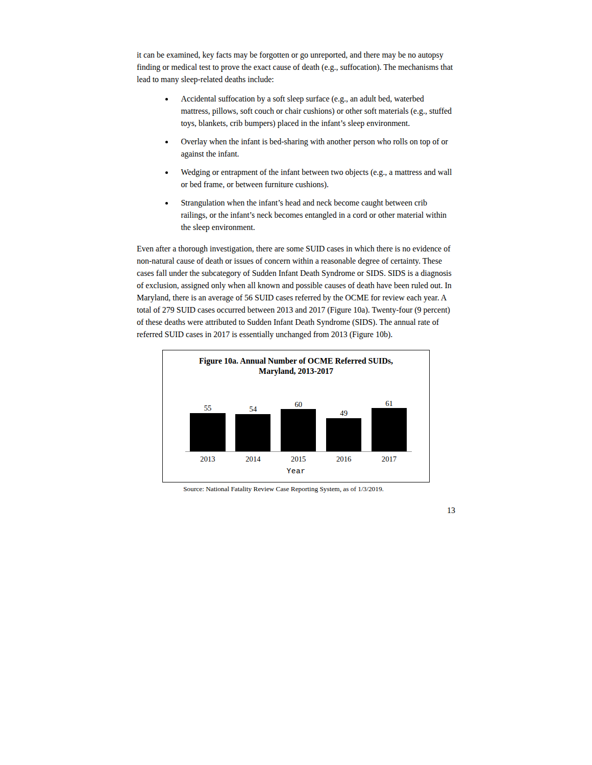it can be examined, key facts may be forgotten or go unreported, and there may be no autopsy finding or medical test to prove the exact cause of death (e.g., suffocation). The mechanisms that lead to many sleep-related deaths include:
Accidental suffocation by a soft sleep surface (e.g., an adult bed, waterbed mattress, pillows, soft couch or chair cushions) or other soft materials (e.g., stuffed toys, blankets, crib bumpers) placed in the infant’s sleep environment.
Overlay when the infant is bed-sharing with another person who rolls on top of or against the infant.
Wedging or entrapment of the infant between two objects (e.g., a mattress and wall or bed frame, or between furniture cushions).
Strangulation when the infant’s head and neck become caught between crib railings, or the infant’s neck becomes entangled in a cord or other material within the sleep environment.
Even after a thorough investigation, there are some SUID cases in which there is no evidence of non-natural cause of death or issues of concern within a reasonable degree of certainty. These cases fall under the subcategory of Sudden Infant Death Syndrome or SIDS. SIDS is a diagnosis of exclusion, assigned only when all known and possible causes of death have been ruled out. In Maryland, there is an average of 56 SUID cases referred by the OCME for review each year. A total of 279 SUID cases occurred between 2013 and 2017 (Figure 10a). Twenty-four (9 percent) of these deaths were attributed to Sudden Infant Death Syndrome (SIDS). The annual rate of referred SUID cases in 2017 is essentially unchanged from 2013 (Figure 10b).
Figure 10a. Annual Number of OCME Referred SUIDs,
Maryland, 2013-2017
55
54
60
49
61
2013
2014
2015
2016
2017
Year
Source: National Fatality Review Case Reporting System, as of 1/3/2019.
13